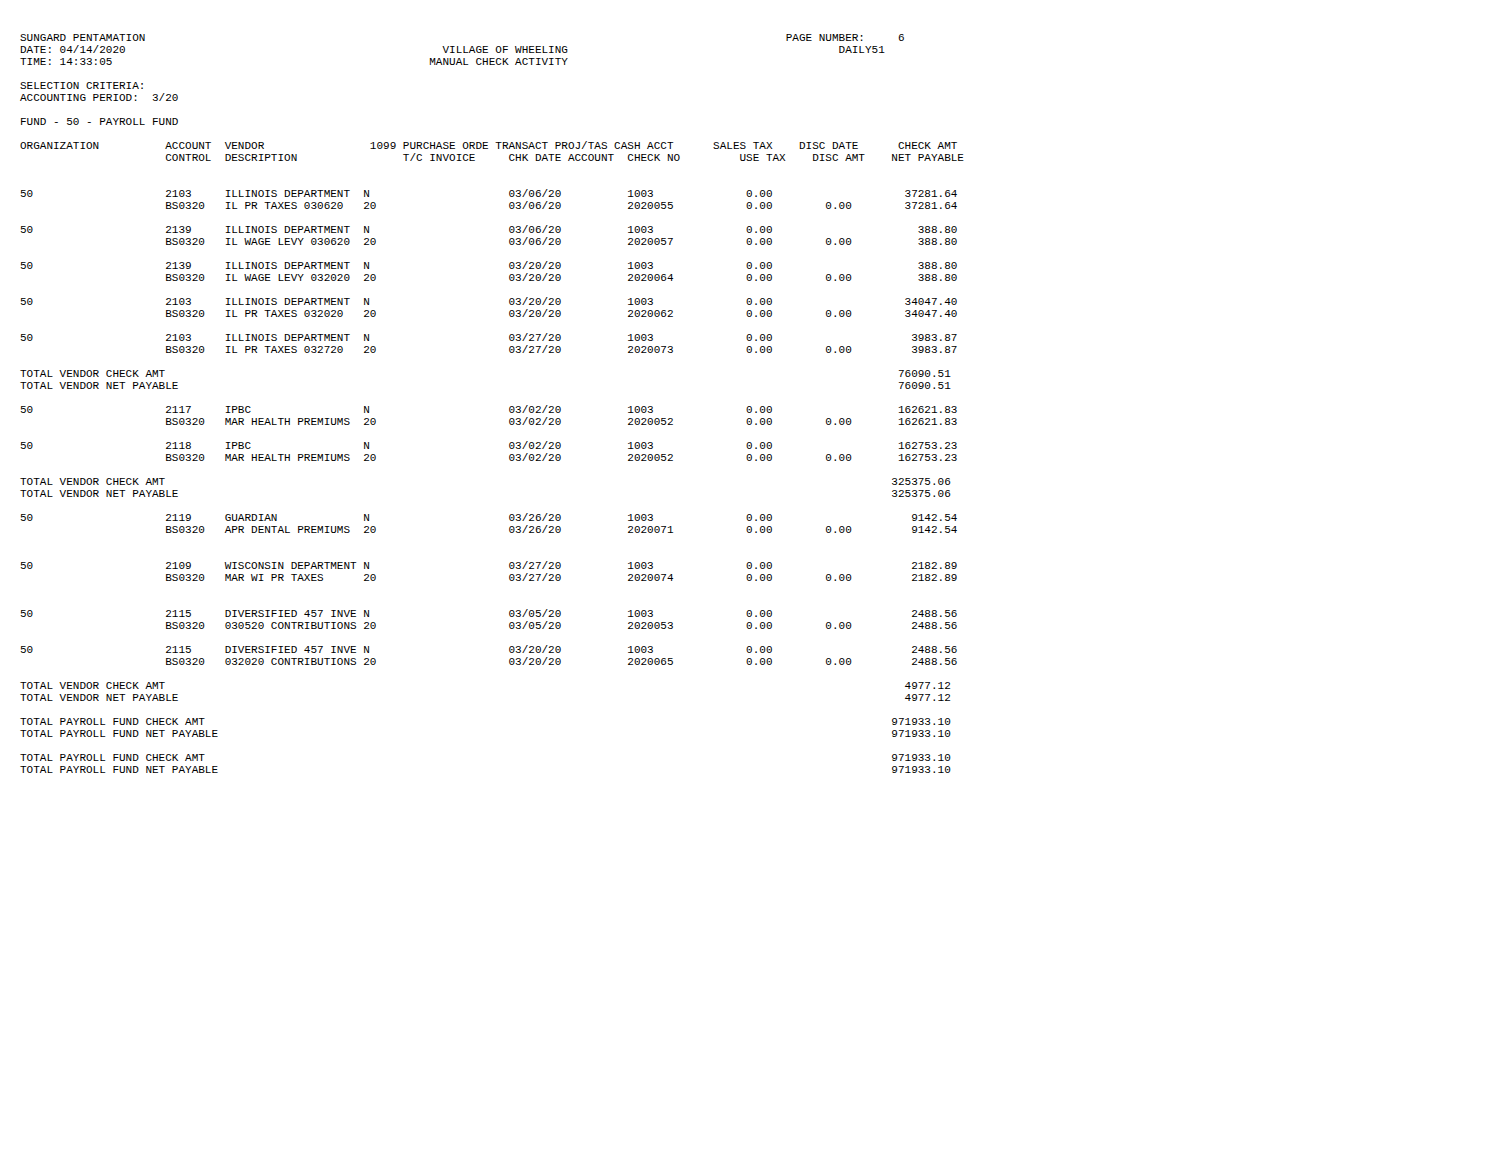SUNGARD PENTAMATION PAGE NUMBER: 6 DATE: 04/14/2020 VILLAGE OF WHEELING DAILY51 TIME: 14:33:05 MANUAL CHECK ACTIVITY SELECTION CRITERIA: ACCOUNTING PERIOD: 3/20 FUND - 50 - PAYROLL FUND ORGANIZATION ACCOUNT VENDOR 1099 PURCHASE ORDE TRANSACT PROJ/TAS CASH ACCT SALES TAX DISC DATE CHECK AMT CONTROL DESCRIPTION T/C INVOICE CHK DATE ACCOUNT CHECK NO USE TAX DISC AMT NET PAYABLE 50 2103 ILLINOIS DEPARTMENT N 03/06/20 1003 0.00 37281.64 BS0320 IL PR TAXES 030620 20 03/06/20 2020055 0.00 0.00 37281.64 50 2139 ILLINOIS DEPARTMENT N 03/06/20 1003 0.00 388.80 BS0320 IL WAGE LEVY 030620 20 03/06/20 2020057 0.00 0.00 388.80 50 2139 ILLINOIS DEPARTMENT N 03/20/20 1003 0.00 388.80 BS0320 IL WAGE LEVY 032020 20 03/20/20 2020064 0.00 0.00 388.80 50 2103 ILLINOIS DEPARTMENT N 03/20/20 1003 0.00 34047.40 BS0320 IL PR TAXES 032020 20 03/20/20 2020062 0.00 0.00 34047.40 50 2103 ILLINOIS DEPARTMENT N 03/27/20 1003 0.00 3983.87 BS0320 IL PR TAXES 032720 20 03/27/20 2020073 0.00 0.00 3983.87 TOTAL VENDOR CHECK AMT 76090.51 TOTAL VENDOR NET PAYABLE 76090.51 50 2117 IPBC N 03/02/20 1003 0.00 162621.83 BS0320 MAR HEALTH PREMIUMS 20 03/02/20 2020052 0.00 0.00 162621.83 50 2118 IPBC N 03/02/20 1003 0.00 162753.23 BS0320 MAR HEALTH PREMIUMS 20 03/02/20 2020052 0.00 0.00 162753.23 TOTAL VENDOR CHECK AMT 325375.06 TOTAL VENDOR NET PAYABLE 325375.06 50 2119 GUARDIAN N 03/26/20 1003 0.00 9142.54 BS0320 APR DENTAL PREMIUMS 20 03/26/20 2020071 0.00 0.00 9142.54 50 2109 WISCONSIN DEPARTMENT N 03/27/20 1003 0.00 2182.89 BS0320 MAR WI PR TAXES 20 03/27/20 2020074 0.00 0.00 2182.89 50 2115 DIVERSIFIED 457 INVE N 03/05/20 1003 0.00 2488.56 BS0320 030520 CONTRIBUTIONS 20 03/05/20 2020053 0.00 0.00 2488.56 50 2115 DIVERSIFIED 457 INVE N 03/20/20 1003 0.00 2488.56 BS0320 032020 CONTRIBUTIONS 20 03/20/20 2020065 0.00 0.00 2488.56 TOTAL VENDOR CHECK AMT 4977.12 TOTAL VENDOR NET PAYABLE 4977.12 TOTAL PAYROLL FUND CHECK AMT 971933.10 TOTAL PAYROLL FUND NET PAYABLE 971933.10 TOTAL PAYROLL FUND CHECK AMT 971933.10 TOTAL PAYROLL FUND NET PAYABLE 971933.10